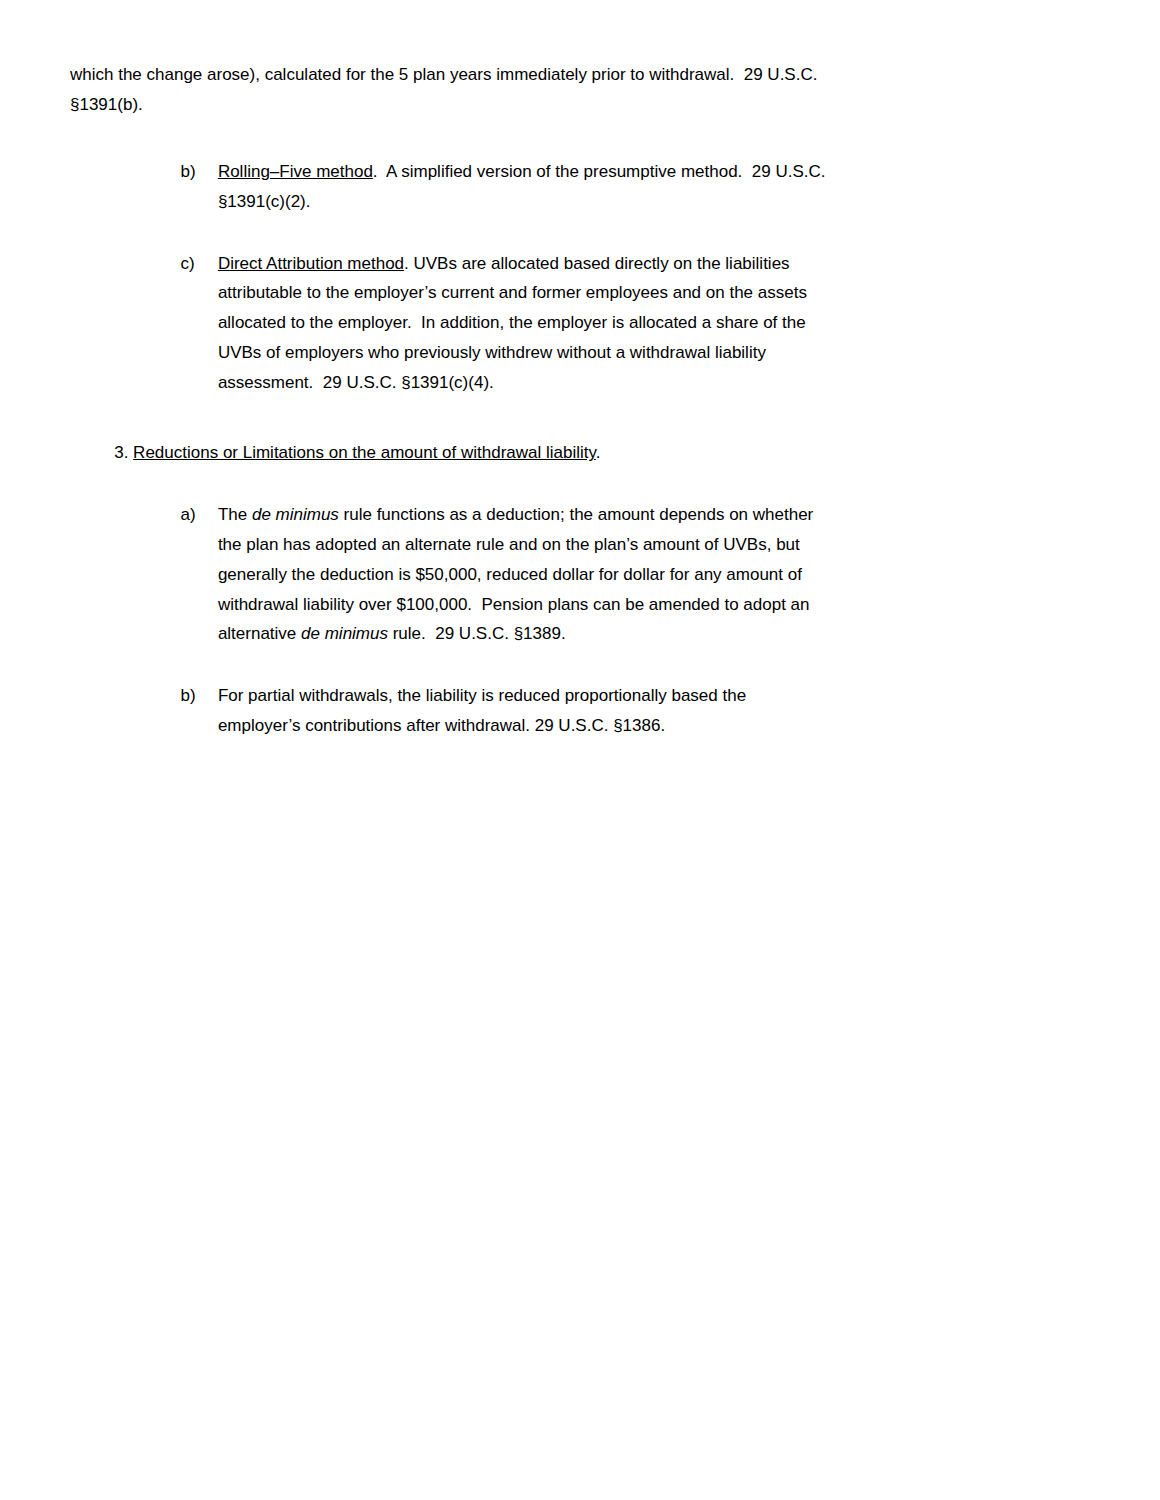which the change arose), calculated for the 5 plan years immediately prior to withdrawal. 29 U.S.C. §1391(b).
b) Rolling–Five method. A simplified version of the presumptive method. 29 U.S.C. §1391(c)(2).
c) Direct Attribution method. UVBs are allocated based directly on the liabilities attributable to the employer’s current and former employees and on the assets allocated to the employer. In addition, the employer is allocated a share of the UVBs of employers who previously withdrew without a withdrawal liability assessment. 29 U.S.C. §1391(c)(4).
3. Reductions or Limitations on the amount of withdrawal liability.
a) The de minimus rule functions as a deduction; the amount depends on whether the plan has adopted an alternate rule and on the plan’s amount of UVBs, but generally the deduction is $50,000, reduced dollar for dollar for any amount of withdrawal liability over $100,000. Pension plans can be amended to adopt an alternative de minimus rule. 29 U.S.C. §1389.
b) For partial withdrawals, the liability is reduced proportionally based the employer’s contributions after withdrawal. 29 U.S.C. §1386.